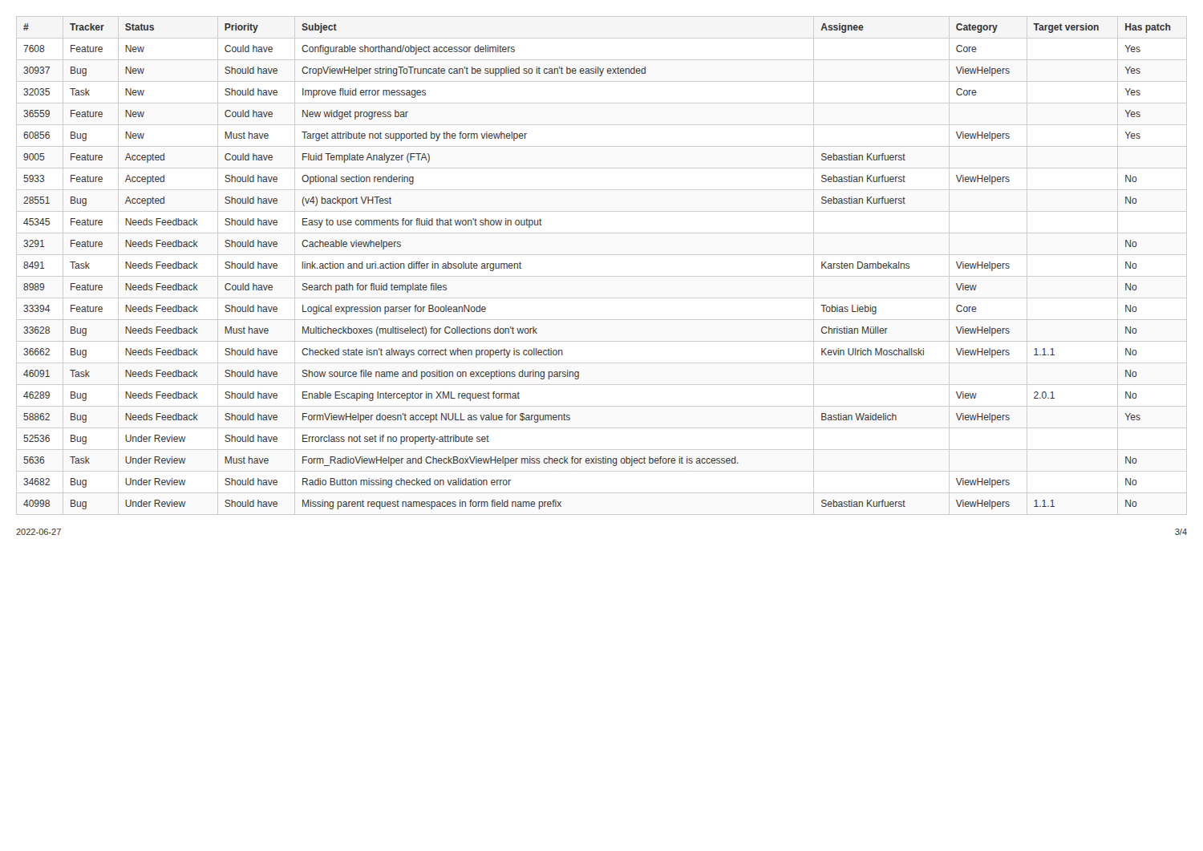| # | Tracker | Status | Priority | Subject | Assignee | Category | Target version | Has patch |
| --- | --- | --- | --- | --- | --- | --- | --- | --- |
| 7608 | Feature | New | Could have | Configurable shorthand/object accessor delimiters | | Core | | Yes |
| 30937 | Bug | New | Should have | CropViewHelper stringToTruncate can't be supplied so it can't be easily extended | | ViewHelpers | | Yes |
| 32035 | Task | New | Should have | Improve fluid error messages | | Core | | Yes |
| 36559 | Feature | New | Could have | New widget progress bar | | | | Yes |
| 60856 | Bug | New | Must have | Target attribute not supported by the form viewhelper | | ViewHelpers | | Yes |
| 9005 | Feature | Accepted | Could have | Fluid Template Analyzer (FTA) | Sebastian Kurfuerst | | | |
| 5933 | Feature | Accepted | Should have | Optional section rendering | Sebastian Kurfuerst | ViewHelpers | | No |
| 28551 | Bug | Accepted | Should have | (v4) backport VHTest | Sebastian Kurfuerst | | | No |
| 45345 | Feature | Needs Feedback | Should have | Easy to use comments for fluid that won't show in output | | | | |
| 3291 | Feature | Needs Feedback | Should have | Cacheable viewhelpers | | | | No |
| 8491 | Task | Needs Feedback | Should have | link.action and uri.action differ in absolute argument | Karsten Dambekalns | ViewHelpers | | No |
| 8989 | Feature | Needs Feedback | Could have | Search path for fluid template files | | View | | No |
| 33394 | Feature | Needs Feedback | Should have | Logical expression parser for BooleanNode | Tobias Liebig | Core | | No |
| 33628 | Bug | Needs Feedback | Must have | Multicheckboxes (multiselect) for Collections don't work | Christian Müller | ViewHelpers | | No |
| 36662 | Bug | Needs Feedback | Should have | Checked state isn't always correct when property is collection | Kevin Ulrich Moschallski | ViewHelpers | 1.1.1 | No |
| 46091 | Task | Needs Feedback | Should have | Show source file name and position on exceptions during parsing | | | | No |
| 46289 | Bug | Needs Feedback | Should have | Enable Escaping Interceptor in XML request format | | View | 2.0.1 | No |
| 58862 | Bug | Needs Feedback | Should have | FormViewHelper doesn't accept NULL as value for $arguments | Bastian Waidelich | ViewHelpers | | Yes |
| 52536 | Bug | Under Review | Should have | Errorclass not set if no property-attribute set | | | | |
| 5636 | Task | Under Review | Must have | Form_RadioViewHelper and CheckBoxViewHelper miss check for existing object before it is accessed. | | | | No |
| 34682 | Bug | Under Review | Should have | Radio Button missing checked on validation error | | ViewHelpers | | No |
| 40998 | Bug | Under Review | Should have | Missing parent request namespaces in form field name prefix | Sebastian Kurfuerst | ViewHelpers | 1.1.1 | No |
2022-06-27 3/4